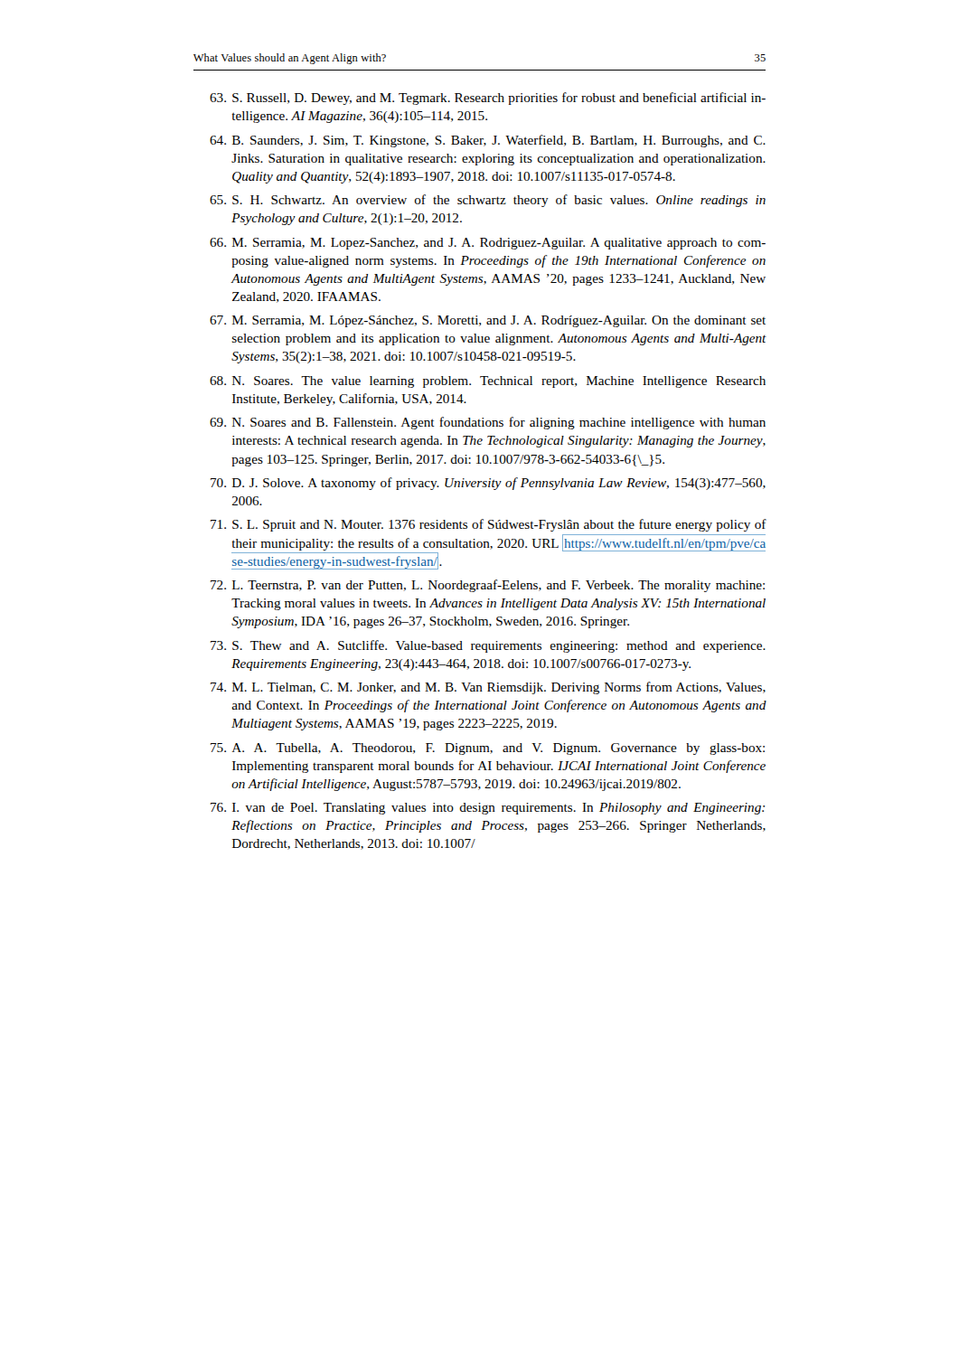What Values should an Agent Align with? 35
63. S. Russell, D. Dewey, and M. Tegmark. Research priorities for robust and beneficial artificial intelligence. AI Magazine, 36(4):105–114, 2015.
64. B. Saunders, J. Sim, T. Kingstone, S. Baker, J. Waterfield, B. Bartlam, H. Burroughs, and C. Jinks. Saturation in qualitative research: exploring its conceptualization and operationalization. Quality and Quantity, 52(4):1893–1907, 2018. doi: 10.1007/s11135-017-0574-8.
65. S. H. Schwartz. An overview of the schwartz theory of basic values. Online readings in Psychology and Culture, 2(1):1–20, 2012.
66. M. Serramia, M. Lopez-Sanchez, and J. A. Rodriguez-Aguilar. A qualitative approach to composing value-aligned norm systems. In Proceedings of the 19th International Conference on Autonomous Agents and MultiAgent Systems, AAMAS ’20, pages 1233–1241, Auckland, New Zealand, 2020. IFAAMAS.
67. M. Serramia, M. López-Sánchez, S. Moretti, and J. A. Rodríguez-Aguilar. On the dominant set selection problem and its application to value alignment. Autonomous Agents and Multi-Agent Systems, 35(2):1–38, 2021. doi: 10.1007/s10458-021-09519-5.
68. N. Soares. The value learning problem. Technical report, Machine Intelligence Research Institute, Berkeley, California, USA, 2014.
69. N. Soares and B. Fallenstein. Agent foundations for aligning machine intelligence with human interests: A technical research agenda. In The Technological Singularity: Managing the Journey, pages 103–125. Springer, Berlin, 2017. doi: 10.1007/978-3-662-54033-6{\_}5.
70. D. J. Solove. A taxonomy of privacy. University of Pennsylvania Law Review, 154(3):477–560, 2006.
71. S. L. Spruit and N. Mouter. 1376 residents of Súdwest-Fryslân about the future energy policy of their municipality: the results of a consultation, 2020. URL https://www.tudelft.nl/en/tpm/pve/case-studies/energy-in-sudwest-fryslan/.
72. L. Teernstra, P. van der Putten, L. Noordegraaf-Eelens, and F. Verbeek. The morality machine: Tracking moral values in tweets. In Advances in Intelligent Data Analysis XV: 15th International Symposium, IDA ’16, pages 26–37, Stockholm, Sweden, 2016. Springer.
73. S. Thew and A. Sutcliffe. Value-based requirements engineering: method and experience. Requirements Engineering, 23(4):443–464, 2018. doi: 10.1007/s00766-017-0273-y.
74. M. L. Tielman, C. M. Jonker, and M. B. Van Riemsdijk. Deriving Norms from Actions, Values, and Context. In Proceedings of the International Joint Conference on Autonomous Agents and Multiagent Systems, AAMAS ’19, pages 2223–2225, 2019.
75. A. A. Tubella, A. Theodorou, F. Dignum, and V. Dignum. Governance by glass-box: Implementing transparent moral bounds for AI behaviour. IJCAI International Joint Conference on Artificial Intelligence, August:5787–5793, 2019. doi: 10.24963/ijcai.2019/802.
76. I. van de Poel. Translating values into design requirements. In Philosophy and Engineering: Reflections on Practice, Principles and Process, pages 253–266. Springer Netherlands, Dordrecht, Netherlands, 2013. doi: 10.1007/